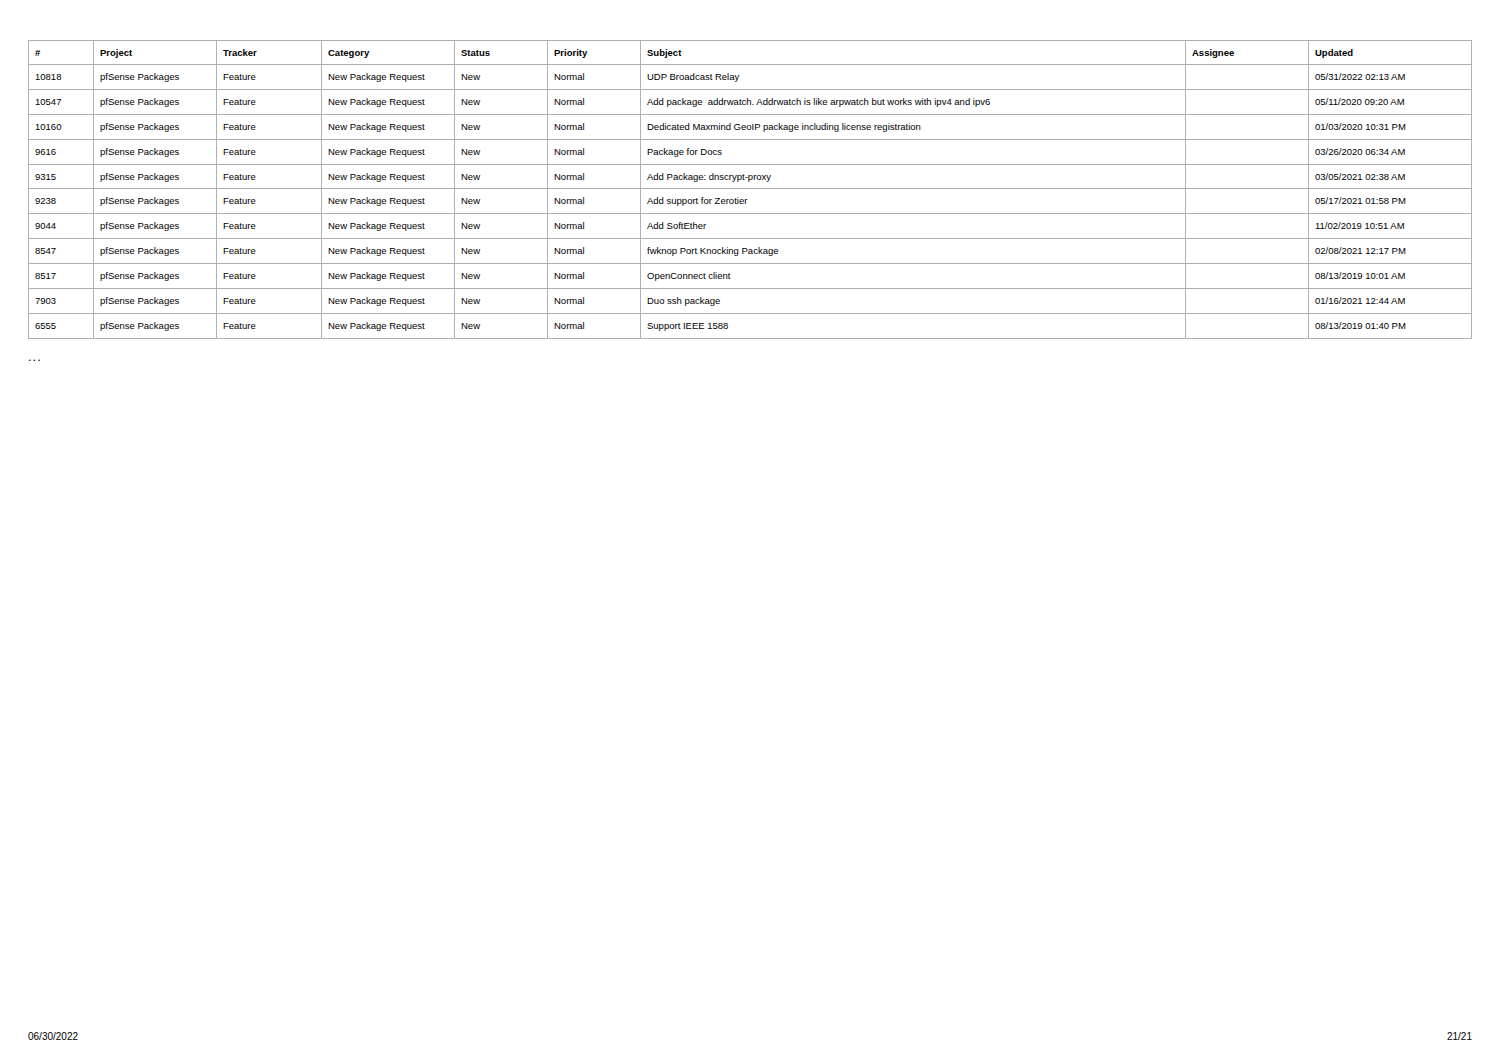| # | Project | Tracker | Category | Status | Priority | Subject | Assignee | Updated |
| --- | --- | --- | --- | --- | --- | --- | --- | --- |
| 10818 | pfSense Packages | Feature | New Package Request | New | Normal | UDP Broadcast Relay | | 05/31/2022 02:13 AM |
| 10547 | pfSense Packages | Feature | New Package Request | New | Normal | Add package addrwatch. Addrwatch is like arpwatch but works with ipv4 and ipv6 | | 05/11/2020 09:20 AM |
| 10160 | pfSense Packages | Feature | New Package Request | New | Normal | Dedicated Maxmind GeoIP package including license registration | | 01/03/2020 10:31 PM |
| 9616 | pfSense Packages | Feature | New Package Request | New | Normal | Package for Docs | | 03/26/2020 06:34 AM |
| 9315 | pfSense Packages | Feature | New Package Request | New | Normal | Add Package: dnscrypt-proxy | | 03/05/2021 02:38 AM |
| 9238 | pfSense Packages | Feature | New Package Request | New | Normal | Add support for Zerotier | | 05/17/2021 01:58 PM |
| 9044 | pfSense Packages | Feature | New Package Request | New | Normal | Add SoftEther | | 11/02/2019 10:51 AM |
| 8547 | pfSense Packages | Feature | New Package Request | New | Normal | fwknop Port Knocking Package | | 02/08/2021 12:17 PM |
| 8517 | pfSense Packages | Feature | New Package Request | New | Normal | OpenConnect client | | 08/13/2019 10:01 AM |
| 7903 | pfSense Packages | Feature | New Package Request | New | Normal | Duo ssh package | | 01/16/2021 12:44 AM |
| 6555 | pfSense Packages | Feature | New Package Request | New | Normal | Support IEEE 1588 | | 08/13/2019 01:40 PM |
...
06/30/2022 21/21